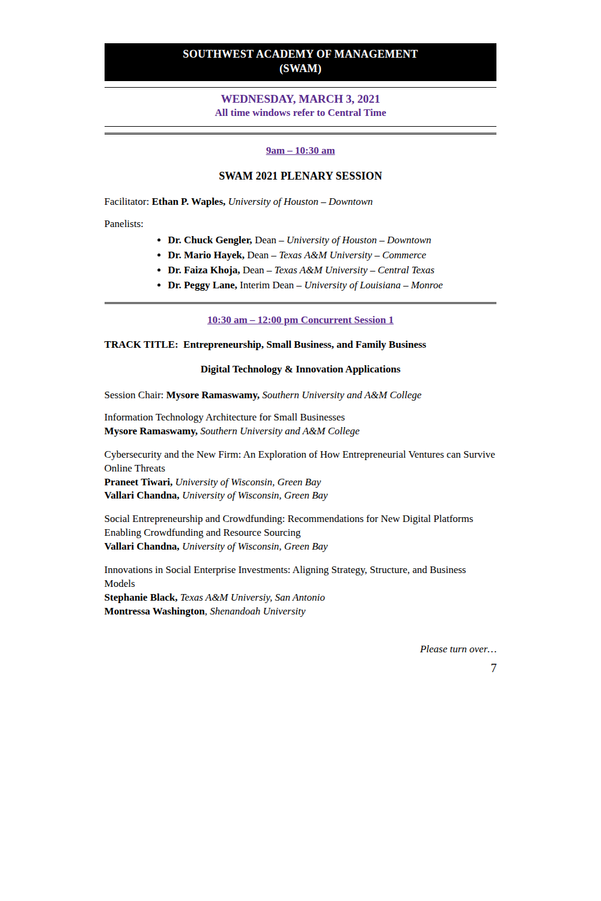SOUTHWEST ACADEMY OF MANAGEMENT (SWAM)
WEDNESDAY, MARCH 3, 2021 All time windows refer to Central Time
9am – 10:30 am
SWAM 2021 PLENARY SESSION
Facilitator: Ethan P. Waples, University of Houston – Downtown
Panelists:
Dr. Chuck Gengler, Dean – University of Houston – Downtown
Dr. Mario Hayek, Dean – Texas A&M University – Commerce
Dr. Faiza Khoja, Dean – Texas A&M University – Central Texas
Dr. Peggy Lane, Interim Dean – University of Louisiana – Monroe
10:30 am – 12:00 pm Concurrent Session 1
TRACK TITLE: Entrepreneurship, Small Business, and Family Business
Digital Technology & Innovation Applications
Session Chair: Mysore Ramaswamy, Southern University and A&M College
Information Technology Architecture for Small Businesses Mysore Ramaswamy, Southern University and A&M College
Cybersecurity and the New Firm: An Exploration of How Entrepreneurial Ventures can Survive Online Threats Praneet Tiwari, University of Wisconsin, Green Bay Vallari Chandna, University of Wisconsin, Green Bay
Social Entrepreneurship and Crowdfunding: Recommendations for New Digital Platforms Enabling Crowdfunding and Resource Sourcing Vallari Chandna, University of Wisconsin, Green Bay
Innovations in Social Enterprise Investments: Aligning Strategy, Structure, and Business Models Stephanie Black, Texas A&M Universiy, San Antonio Montressa Washington, Shenandoah University
Please turn over…
7